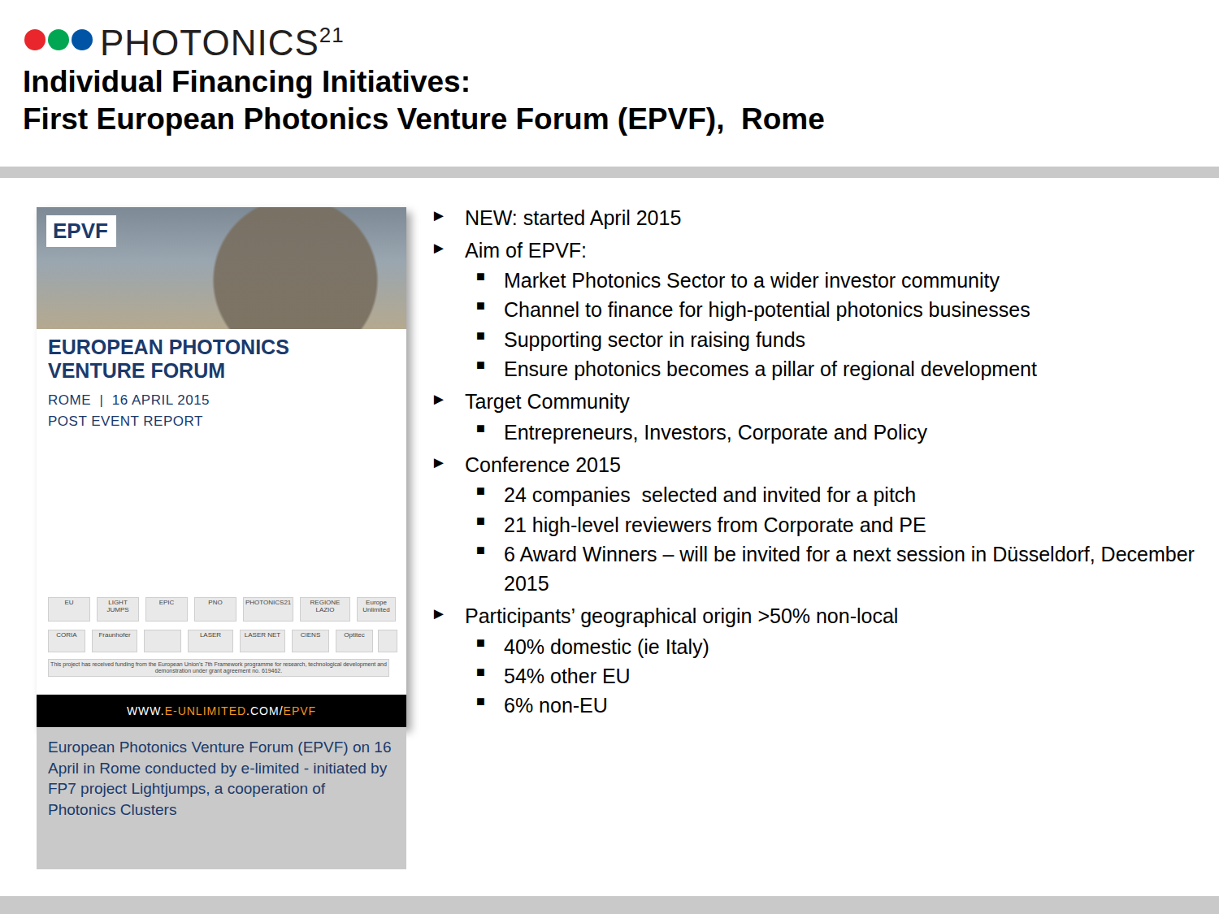PHOTONICS21
Individual Financing Initiatives:
First European Photonics Venture Forum (EPVF), Rome
EPVF
EUROPEAN PHOTONICS
VENTURE FORUM
ROME | 16 APRIL 2015
POST EVENT REPORT
EU
LIGHT
JUMPS
EPIC
PNO
PHOTONICS21
REGIONE
LAZIO
Europe
Unlimited
CORIA
Fraunhofer
LASER
LASER NET
CIENS
Optitec
This project has received funding from the European Union's 7th Framework programme for research, technological development and demonstration under grant agreement no. 619462.
WWW.E-UNLIMITED.COM/EPVF
European Photonics Venture Forum (EPVF) on 16 April in Rome conducted by e-limited - initiated by FP7 project Lightjumps, a cooperation of Photonics Clusters
NEW: started April 2015
Aim of EPVF:
Market Photonics Sector to a wider investor community
Channel to finance for high-potential photonics businesses
Supporting sector in raising funds
Ensure photonics becomes a pillar of regional development
Target Community
Entrepreneurs, Investors, Corporate and Policy
Conference 2015
24 companies selected and invited for a pitch
21 high-level reviewers from Corporate and PE
6 Award Winners – will be invited for a next session in Düsseldorf, December 2015
Participants’ geographical origin >50% non-local
40% domestic (ie Italy)
54% other EU
6% non-EU